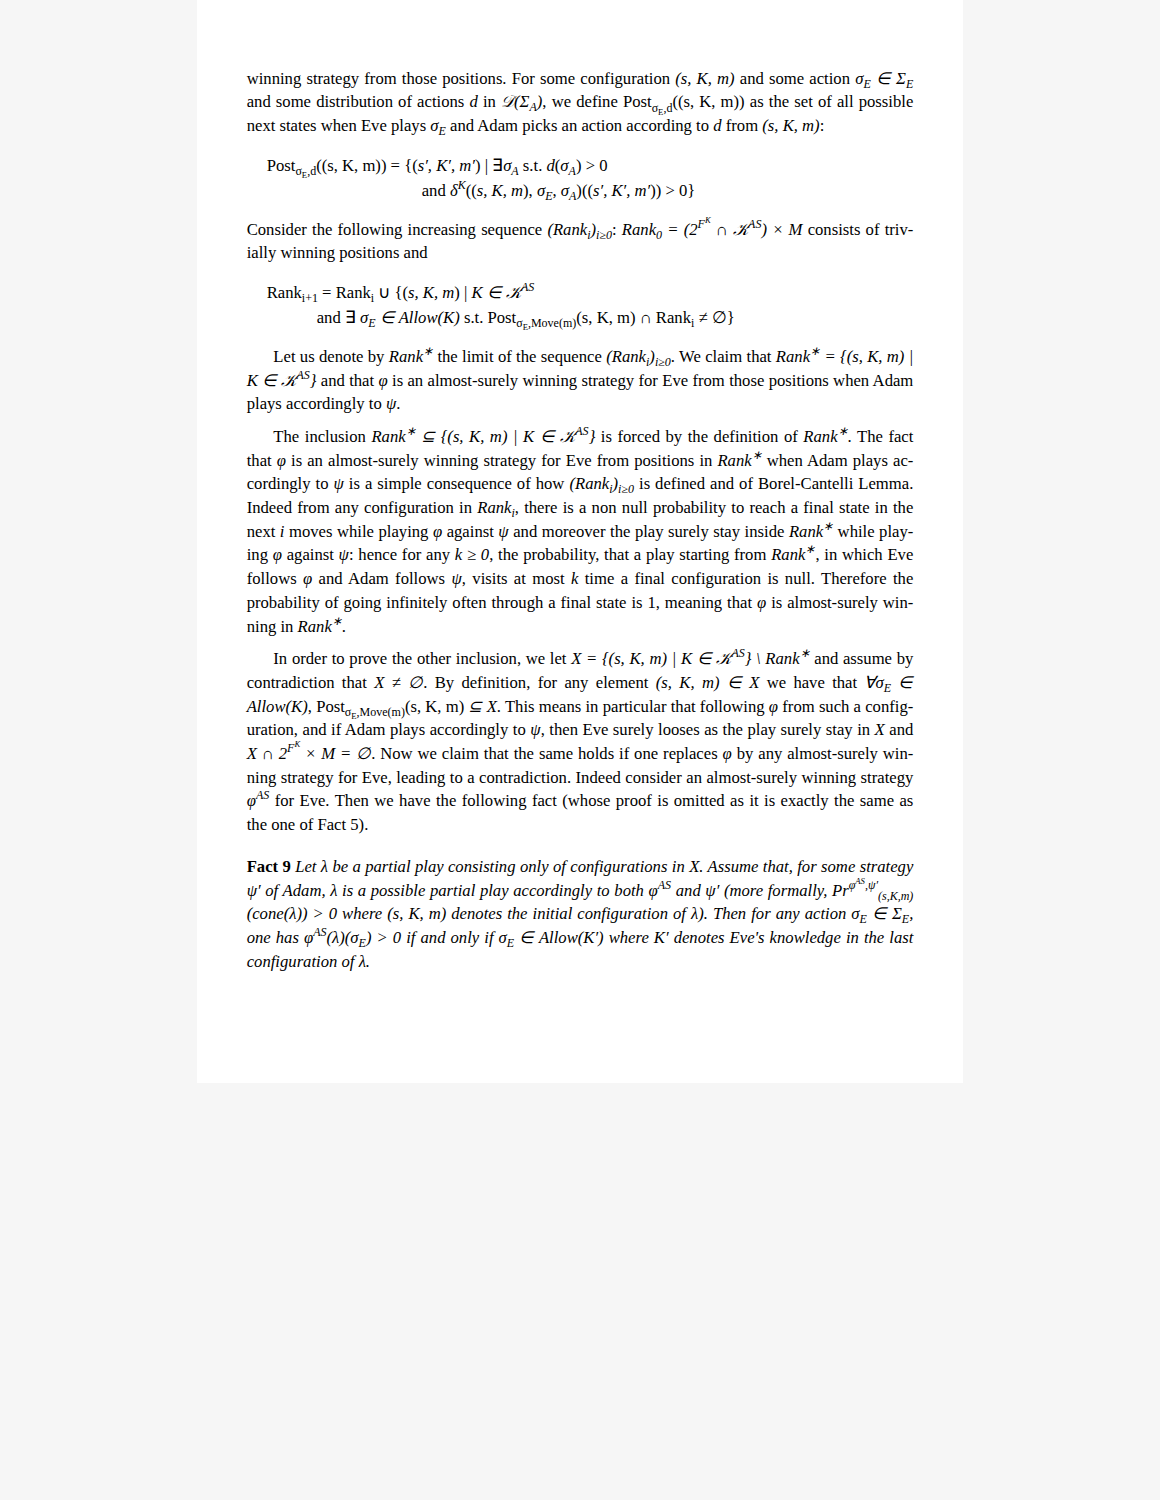winning strategy from those positions. For some configuration (s, K, m) and some action σE ∈ ΣE and some distribution of actions d in 𝒟(ΣA), we define PostσE,d((s, K, m)) as the set of all possible next states when Eve plays σE and Adam picks an action according to d from (s, K, m):
PostσE,d((s, K, m)) = {(s′, K′, m′) | ∃σA s.t. d(σA) > 0 and δK((s, K, m), σE, σA)((s′, K′, m′)) > 0}
Consider the following increasing sequence (Ranki)i≥0: Rank0 = (2FK ∩ 𝒦AS) × M consists of trivially winning positions and
Ranki+1 = Ranki ∪ {(s, K, m) | K ∈ 𝒦AS and ∃ σE ∈ Allow(K) s.t. PostσE,Move(m)(s, K, m) ∩ Ranki ≠ ∅}
Let us denote by Rank∗ the limit of the sequence (Ranki)i≥0. We claim that Rank∗ = {(s, K, m) | K ∈ 𝒦AS} and that φ is an almost-surely winning strategy for Eve from those positions when Adam plays accordingly to ψ.
The inclusion Rank∗ ⊆ {(s, K, m) | K ∈ 𝒦AS} is forced by the definition of Rank∗. The fact that φ is an almost-surely winning strategy for Eve from positions in Rank∗ when Adam plays accordingly to ψ is a simple consequence of how (Ranki)i≥0 is defined and of Borel-Cantelli Lemma. Indeed from any configuration in Ranki, there is a non null probability to reach a final state in the next i moves while playing φ against ψ and moreover the play surely stay inside Rank∗ while playing φ against ψ: hence for any k ≥ 0, the probability, that a play starting from Rank∗, in which Eve follows φ and Adam follows ψ, visits at most k time a final configuration is null. Therefore the probability of going infinitely often through a final state is 1, meaning that φ is almost-surely winning in Rank∗.
In order to prove the other inclusion, we let X = {(s, K, m) | K ∈ 𝒦AS} \ Rank∗ and assume by contradiction that X ≠ ∅. By definition, for any element (s, K, m) ∈ X we have that ∀σE ∈ Allow(K), PostσE,Move(m)(s, K, m) ⊆ X. This means in particular that following φ from such a configuration, and if Adam plays accordingly to ψ, then Eve surely looses as the play surely stay in X and X ∩ 2FK × M = ∅. Now we claim that the same holds if one replaces φ by any almost-surely winning strategy for Eve, leading to a contradiction. Indeed consider an almost-surely winning strategy φAS for Eve. Then we have the following fact (whose proof is omitted as it is exactly the same as the one of Fact 5).
Fact 9 Let λ be a partial play consisting only of configurations in X. Assume that, for some strategy ψ′ of Adam, λ is a possible partial play accordingly to both φAS and ψ′ (more formally, PrφAS,ψ′(s,K,m)(cone(λ)) > 0 where (s, K, m) denotes the initial configuration of λ). Then for any action σE ∈ ΣE, one has φAS(λ)(σE) > 0 if and only if σE ∈ Allow(K′) where K′ denotes Eve's knowledge in the last configuration of λ.